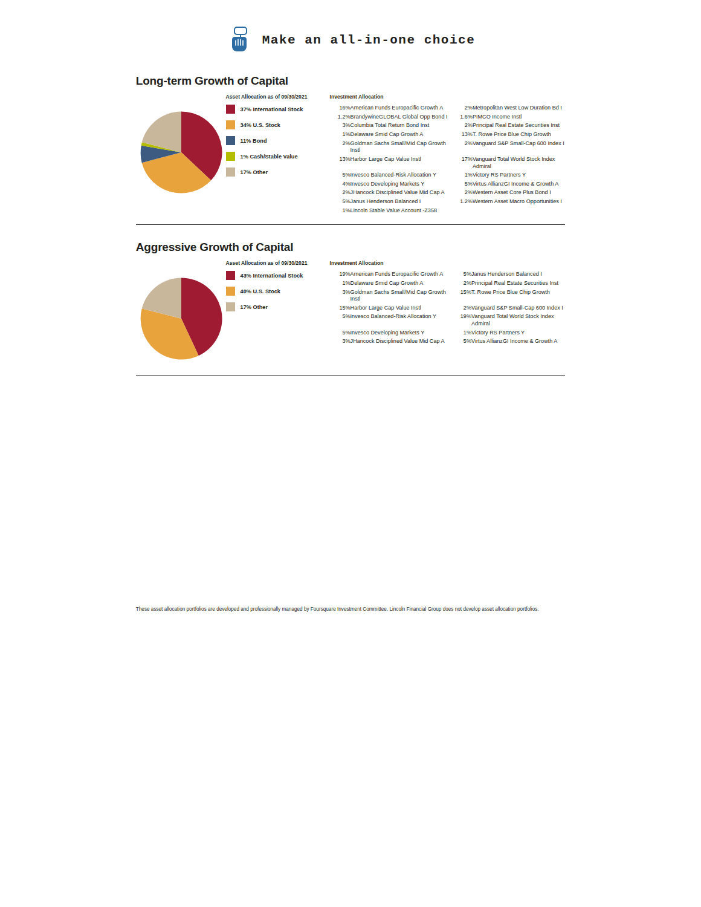Make an all-in-one choice
Long-term Growth of Capital
Asset Allocation as of 09/30/2021
37% International Stock
34% U.S. Stock
11% Bond
1% Cash/Stable Value
17% Other
Investment Allocation
| 16% | American Funds Europacific Growth A | 2% | Metropolitan West Low Duration Bd I |
| 1.2% | BrandywineGLOBAL Global Opp Bond I | 1.6% | PIMCO Income Instl |
| 3% | Columbia Total Return Bond Inst | 2% | Principal Real Estate Securities Inst |
| 1% | Delaware Smid Cap Growth A | 13% | T. Rowe Price Blue Chip Growth |
| 2% | Goldman Sachs Small/Mid Cap Growth Instl | 2% | Vanguard S&P Small-Cap 600 Index I |
| 13% | Harbor Large Cap Value Instl | 17% | Vanguard Total World Stock Index Admiral |
| 5% | Invesco Balanced-Risk Allocation Y | 1% | Victory RS Partners Y |
| 4% | Invesco Developing Markets Y | 5% | Virtus AllianzGI Income & Growth A |
| 2% | JHancock Disciplined Value Mid Cap A | 2% | Western Asset Core Plus Bond I |
| 5% | Janus Henderson Balanced I | 1.2% | Western Asset Macro Opportunities I |
| 1% | Lincoln Stable Value Account -Z358 | | |
Aggressive Growth of Capital
Asset Allocation as of 09/30/2021
43% International Stock
40% U.S. Stock
17% Other
Investment Allocation
| 19% | American Funds Europacific Growth A | 5% | Janus Henderson Balanced I |
| 1% | Delaware Smid Cap Growth A | 2% | Principal Real Estate Securities Inst |
| 3% | Goldman Sachs Small/Mid Cap Growth Instl | 15% | T. Rowe Price Blue Chip Growth |
| 15% | Harbor Large Cap Value Instl | 2% | Vanguard S&P Small-Cap 600 Index I |
| 5% | Invesco Balanced-Risk Allocation Y | 19% | Vanguard Total World Stock Index Admiral |
| 5% | Invesco Developing Markets Y | 1% | Victory RS Partners Y |
| 3% | JHancock Disciplined Value Mid Cap A | 5% | Virtus AllianzGI Income & Growth A |
These asset allocation portfolios are developed and professionally managed by Foursquare Investment Committee. Lincoln Financial Group does not develop asset allocation portfolios.